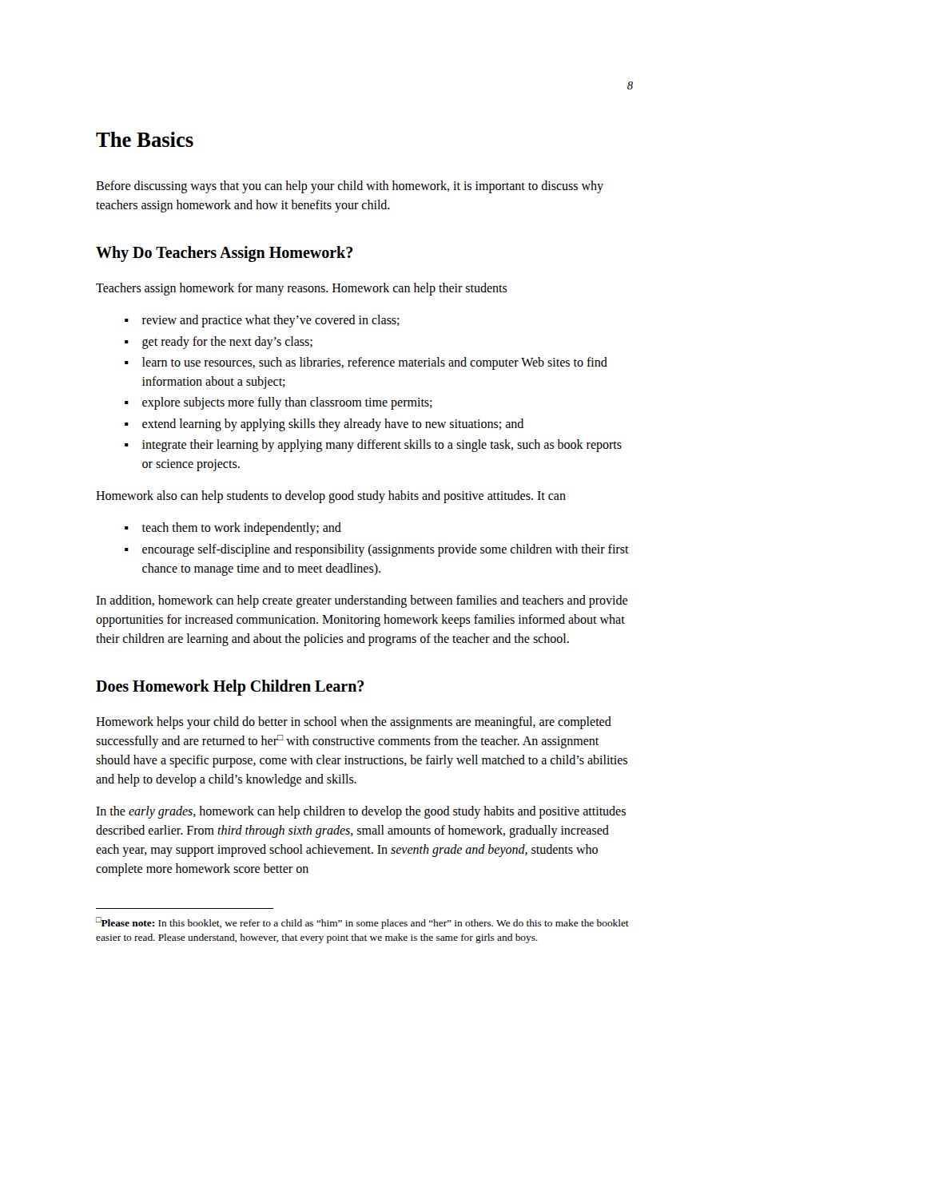8
The Basics
Before discussing ways that you can help your child with homework, it is important to discuss why teachers assign homework and how it benefits your child.
Why Do Teachers Assign Homework?
Teachers assign homework for many reasons. Homework can help their students
review and practice what they’ve covered in class;
get ready for the next day’s class;
learn to use resources, such as libraries, reference materials and computer Web sites to find information about a subject;
explore subjects more fully than classroom time permits;
extend learning by applying skills they already have to new situations; and
integrate their learning by applying many different skills to a single task, such as book reports or science projects.
Homework also can help students to develop good study habits and positive attitudes. It can
teach them to work independently; and
encourage self-discipline and responsibility (assignments provide some children with their first chance to manage time and to meet deadlines).
In addition, homework can help create greater understanding between families and teachers and provide opportunities for increased communication. Monitoring homework keeps families informed about what their children are learning and about the policies and programs of the teacher and the school.
Does Homework Help Children Learn?
Homework helps your child do better in school when the assignments are meaningful, are completed successfully and are returned to her□ with constructive comments from the teacher. An assignment should have a specific purpose, come with clear instructions, be fairly well matched to a child’s abilities and help to develop a child’s knowledge and skills.
In the early grades, homework can help children to develop the good study habits and positive attitudes described earlier. From third through sixth grades, small amounts of homework, gradually increased each year, may support improved school achievement. In seventh grade and beyond, students who complete more homework score better on
□Please note: In this booklet, we refer to a child as “him” in some places and “her” in others. We do this to make the booklet easier to read. Please understand, however, that every point that we make is the same for girls and boys.